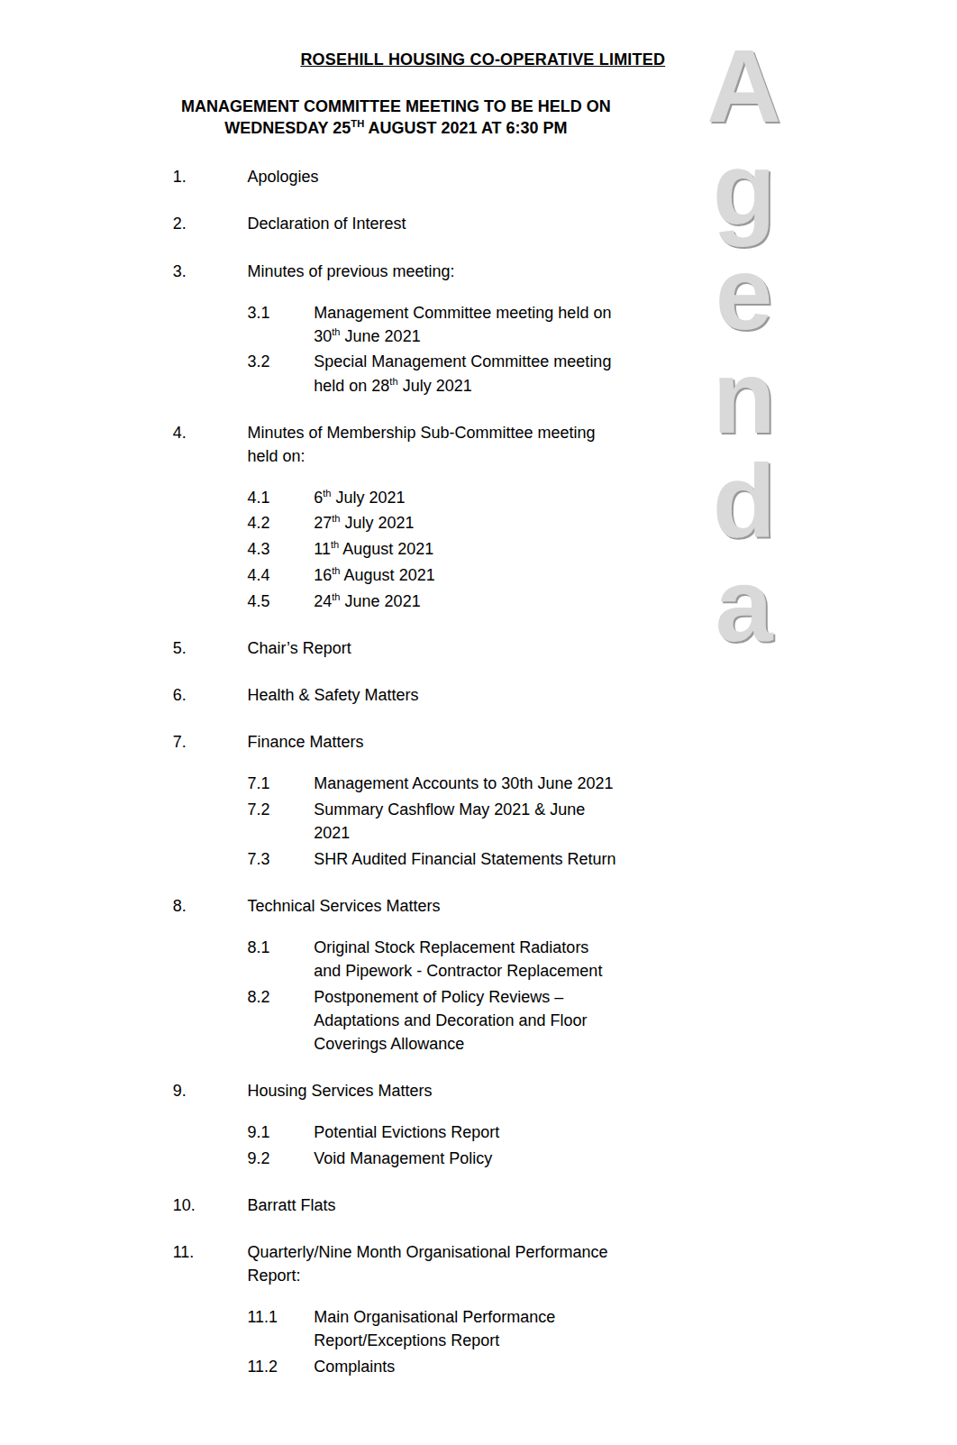A g e n d a
ROSEHILL HOUSING CO-OPERATIVE LIMITED
MANAGEMENT COMMITTEE MEETING TO BE HELD ON WEDNESDAY 25TH AUGUST 2021 AT 6:30 PM
1. Apologies
2. Declaration of Interest
3. Minutes of previous meeting:
3.1 Management Committee meeting held on 30th June 2021
3.2 Special Management Committee meeting held on 28th July 2021
4. Minutes of Membership Sub-Committee meeting held on:
4.16th July 2021
4.227th July 2021
4.311th August 2021
4.416th August 2021
4.524th June 2021
5. Chair’s Report
6. Health & Safety Matters
7. Finance Matters
7.1 Management Accounts to 30th June 2021
7.2 Summary Cashflow May 2021 & June 2021
7.3 SHR Audited Financial Statements Return
8. Technical Services Matters
8.1 Original Stock Replacement Radiators and Pipework - Contractor Replacement
8.2 Postponement of Policy Reviews – Adaptations and Decoration and Floor Coverings Allowance
9. Housing Services Matters
9.1 Potential Evictions Report
9.2 Void Management Policy
10. Barratt Flats
11. Quarterly/Nine Month Organisational Performance Report:
11.1 Main Organisational Performance Report/Exceptions Report
11.2 Complaints